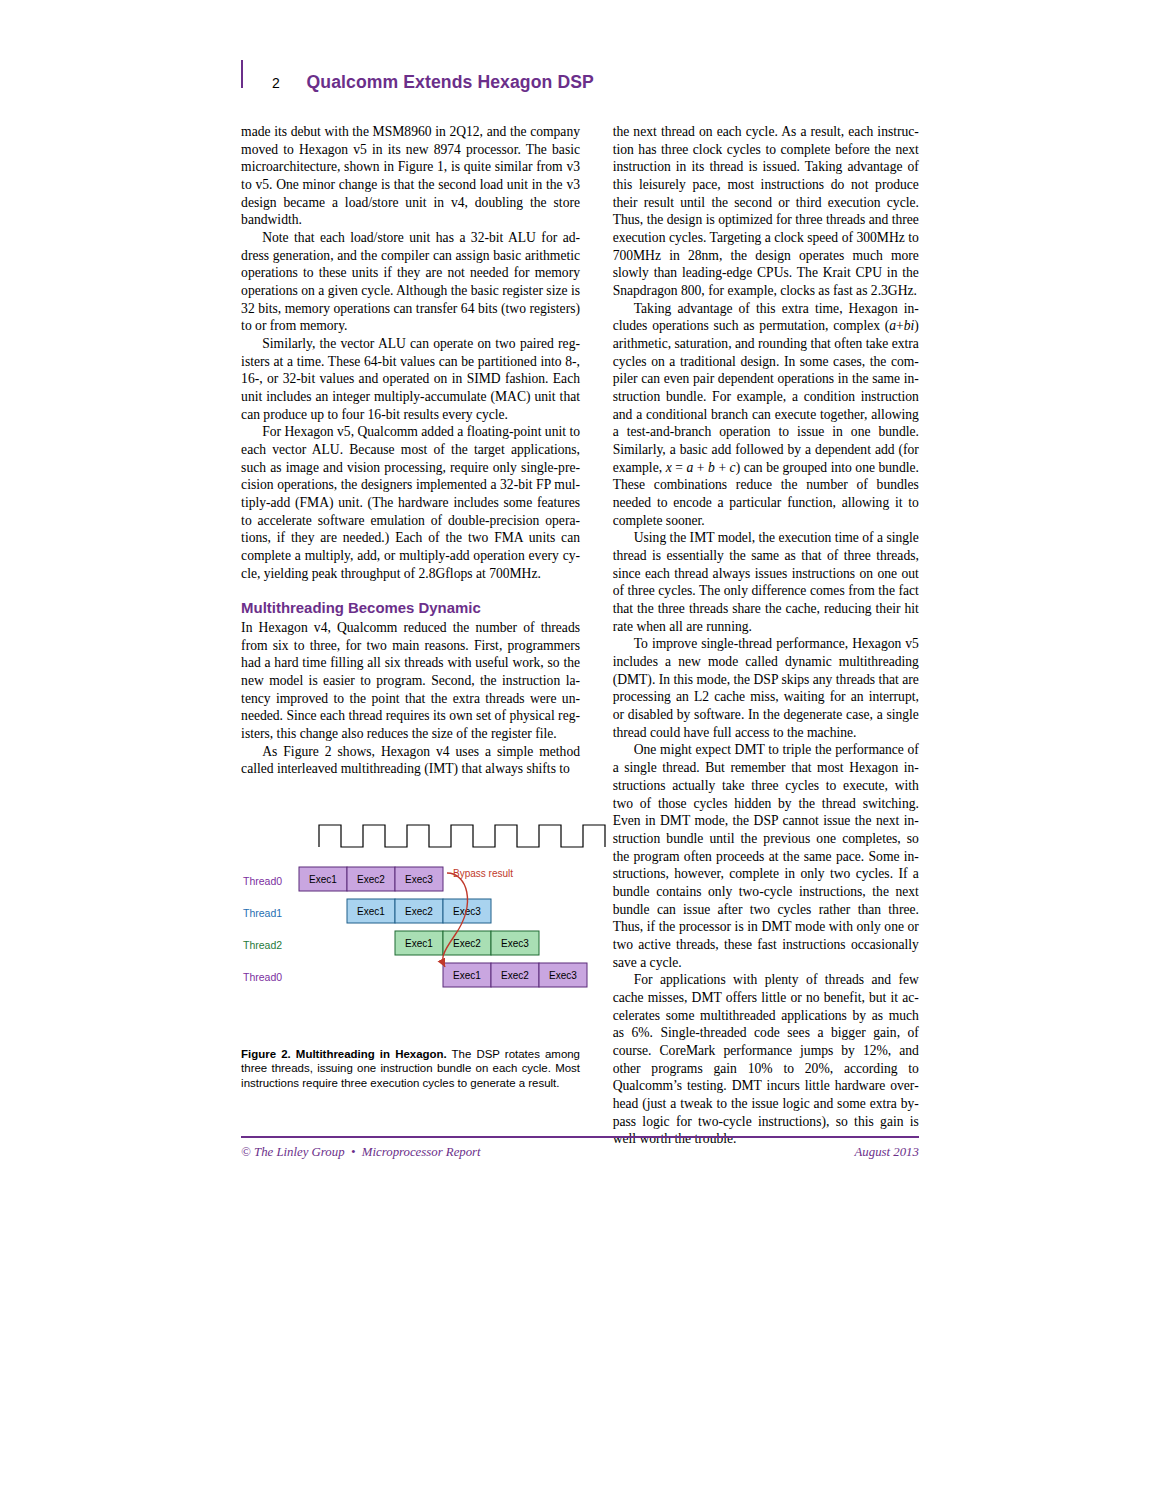2
Qualcomm Extends Hexagon DSP
made its debut with the MSM8960 in 2Q12, and the company moved to Hexagon v5 in its new 8974 processor. The basic microarchitecture, shown in Figure 1, is quite similar from v3 to v5. One minor change is that the second load unit in the v3 design became a load/store unit in v4, doubling the store bandwidth.
Note that each load/store unit has a 32-bit ALU for address generation, and the compiler can assign basic arithmetic operations to these units if they are not needed for memory operations on a given cycle. Although the basic register size is 32 bits, memory operations can transfer 64 bits (two registers) to or from memory.
Similarly, the vector ALU can operate on two paired registers at a time. These 64-bit values can be partitioned into 8-, 16-, or 32-bit values and operated on in SIMD fashion. Each unit includes an integer multiply-accumulate (MAC) unit that can produce up to four 16-bit results every cycle.
For Hexagon v5, Qualcomm added a floating-point unit to each vector ALU. Because most of the target applications, such as image and vision processing, require only single-precision operations, the designers implemented a 32-bit FP multiply-add (FMA) unit. (The hardware includes some features to accelerate software emulation of double-precision operations, if they are needed.) Each of the two FMA units can complete a multiply, add, or multiply-add operation every cycle, yielding peak throughput of 2.8Gflops at 700MHz.
Multithreading Becomes Dynamic
In Hexagon v4, Qualcomm reduced the number of threads from six to three, for two main reasons. First, programmers had a hard time filling all six threads with useful work, so the new model is easier to program. Second, the instruction latency improved to the point that the extra threads were unneeded. Since each thread requires its own set of physical registers, this change also reduces the size of the register file.
As Figure 2 shows, Hexagon v4 uses a simple method called interleaved multithreading (IMT) that always shifts to
Thread0 Thread1 Thread2 Thread0 Exec1 Exec2 Exec3 Exec1 Exec2 Exec3 Exec1 Exec2 Exec3 Exec1 Exec2 Exec3 Bypass result
Figure 2. Multithreading in Hexagon. The DSP rotates among three threads, issuing one instruction bundle on each cycle. Most instructions require three execution cycles to generate a result.
the next thread on each cycle. As a result, each instruction has three clock cycles to complete before the next instruction in its thread is issued. Taking advantage of this leisurely pace, most instructions do not produce their result until the second or third execution cycle. Thus, the design is optimized for three threads and three execution cycles. Targeting a clock speed of 300MHz to 700MHz in 28nm, the design operates much more slowly than leading-edge CPUs. The Krait CPU in the Snapdragon 800, for example, clocks as fast as 2.3GHz.
Taking advantage of this extra time, Hexagon includes operations such as permutation, complex (a+bi) arithmetic, saturation, and rounding that often take extra cycles on a traditional design. In some cases, the compiler can even pair dependent operations in the same instruction bundle. For example, a condition instruction and a conditional branch can execute together, allowing a test-and-branch operation to issue in one bundle. Similarly, a basic add followed by a dependent add (for example, x = a + b + c) can be grouped into one bundle. These combinations reduce the number of bundles needed to encode a particular function, allowing it to complete sooner.
Using the IMT model, the execution time of a single thread is essentially the same as that of three threads, since each thread always issues instructions on one out of three cycles. The only difference comes from the fact that the three threads share the cache, reducing their hit rate when all are running.
To improve single-thread performance, Hexagon v5 includes a new mode called dynamic multithreading (DMT). In this mode, the DSP skips any threads that are processing an L2 cache miss, waiting for an interrupt, or disabled by software. In the degenerate case, a single thread could have full access to the machine.
One might expect DMT to triple the performance of a single thread. But remember that most Hexagon instructions actually take three cycles to execute, with two of those cycles hidden by the thread switching. Even in DMT mode, the DSP cannot issue the next instruction bundle until the previous one completes, so the program often proceeds at the same pace. Some instructions, however, complete in only two cycles. If a bundle contains only two-cycle instructions, the next bundle can issue after two cycles rather than three. Thus, if the processor is in DMT mode with only one or two active threads, these fast instructions occasionally save a cycle.
For applications with plenty of threads and few cache misses, DMT offers little or no benefit, but it accelerates some multithreaded applications by as much as 6%. Single-threaded code sees a bigger gain, of course. CoreMark performance jumps by 12%, and other programs gain 10% to 20%, according to Qualcomm’s testing. DMT incurs little hardware overhead (just a tweak to the issue logic and some extra bypass logic for two-cycle instructions), so this gain is well worth the trouble.
© The Linley Group • Microprocessor Report
August 2013